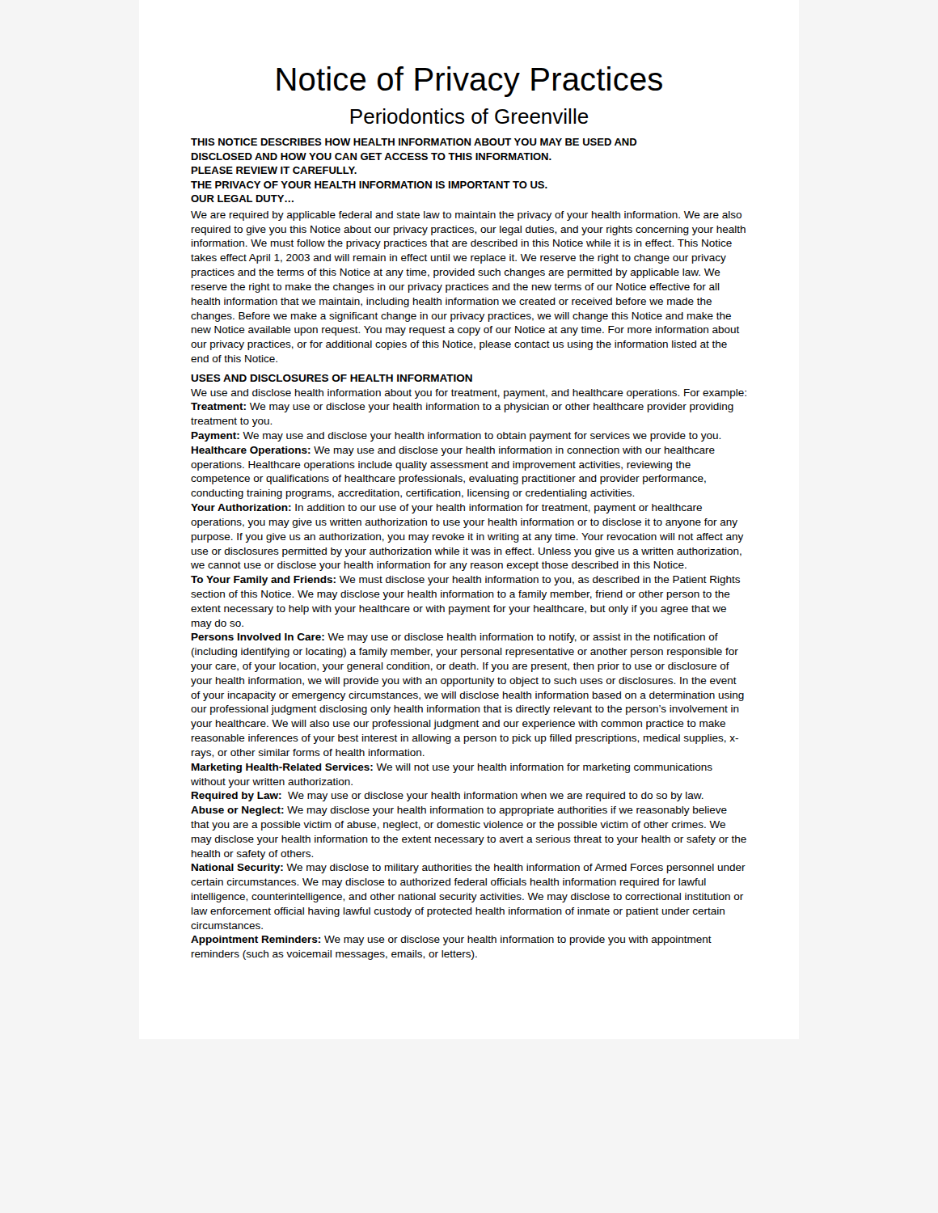Notice of Privacy Practices
Periodontics of Greenville
THIS NOTICE DESCRIBES HOW HEALTH INFORMATION ABOUT YOU MAY BE USED AND
DISCLOSED AND HOW YOU CAN GET ACCESS TO THIS INFORMATION.
PLEASE REVIEW IT CAREFULLY.
THE PRIVACY OF YOUR HEALTH INFORMATION IS IMPORTANT TO US.
OUR LEGAL DUTY…
We are required by applicable federal and state law to maintain the privacy of your health information. We are also required to give you this Notice about our privacy practices, our legal duties, and your rights concerning your health information. We must follow the privacy practices that are described in this Notice while it is in effect. This Notice takes effect April 1, 2003 and will remain in effect until we replace it. We reserve the right to change our privacy practices and the terms of this Notice at any time, provided such changes are permitted by applicable law. We reserve the right to make the changes in our privacy practices and the new terms of our Notice effective for all health information that we maintain, including health information we created or received before we made the changes. Before we make a significant change in our privacy practices, we will change this Notice and make the new Notice available upon request. You may request a copy of our Notice at any time. For more information about our privacy practices, or for additional copies of this Notice, please contact us using the information listed at the end of this Notice.
Uses and Disclosures of Health Information
We use and disclose health information about you for treatment, payment, and healthcare operations. For example:
Treatment: We may use or disclose your health information to a physician or other healthcare provider providing treatment to you.
Payment: We may use and disclose your health information to obtain payment for services we provide to you.
Healthcare Operations: We may use and disclose your health information in connection with our healthcare operations. Healthcare operations include quality assessment and improvement activities, reviewing the competence or qualifications of healthcare professionals, evaluating practitioner and provider performance, conducting training programs, accreditation, certification, licensing or credentialing activities.
Your Authorization: In addition to our use of your health information for treatment, payment or healthcare operations, you may give us written authorization to use your health information or to disclose it to anyone for any purpose. If you give us an authorization, you may revoke it in writing at any time. Your revocation will not affect any use or disclosures permitted by your authorization while it was in effect. Unless you give us a written authorization, we cannot use or disclose your health information for any reason except those described in this Notice.
To Your Family and Friends: We must disclose your health information to you, as described in the Patient Rights section of this Notice. We may disclose your health information to a family member, friend or other person to the extent necessary to help with your healthcare or with payment for your healthcare, but only if you agree that we may do so.
Persons Involved In Care: We may use or disclose health information to notify, or assist in the notification of (including identifying or locating) a family member, your personal representative or another person responsible for your care, of your location, your general condition, or death. If you are present, then prior to use or disclosure of your health information, we will provide you with an opportunity to object to such uses or disclosures. In the event of your incapacity or emergency circumstances, we will disclose health information based on a determination using our professional judgment disclosing only health information that is directly relevant to the person’s involvement in your healthcare. We will also use our professional judgment and our experience with common practice to make reasonable inferences of your best interest in allowing a person to pick up filled prescriptions, medical supplies, x-rays, or other similar forms of health information.
Marketing Health-Related Services: We will not use your health information for marketing communications without your written authorization.
Required by Law: We may use or disclose your health information when we are required to do so by law.
Abuse or Neglect: We may disclose your health information to appropriate authorities if we reasonably believe that you are a possible victim of abuse, neglect, or domestic violence or the possible victim of other crimes. We may disclose your health information to the extent necessary to avert a serious threat to your health or safety or the health or safety of others.
National Security: We may disclose to military authorities the health information of Armed Forces personnel under certain circumstances. We may disclose to authorized federal officials health information required for lawful intelligence, counterintelligence, and other national security activities. We may disclose to correctional institution or law enforcement official having lawful custody of protected health information of inmate or patient under certain circumstances.
Appointment Reminders: We may use or disclose your health information to provide you with appointment reminders (such as voicemail messages, emails, or letters).